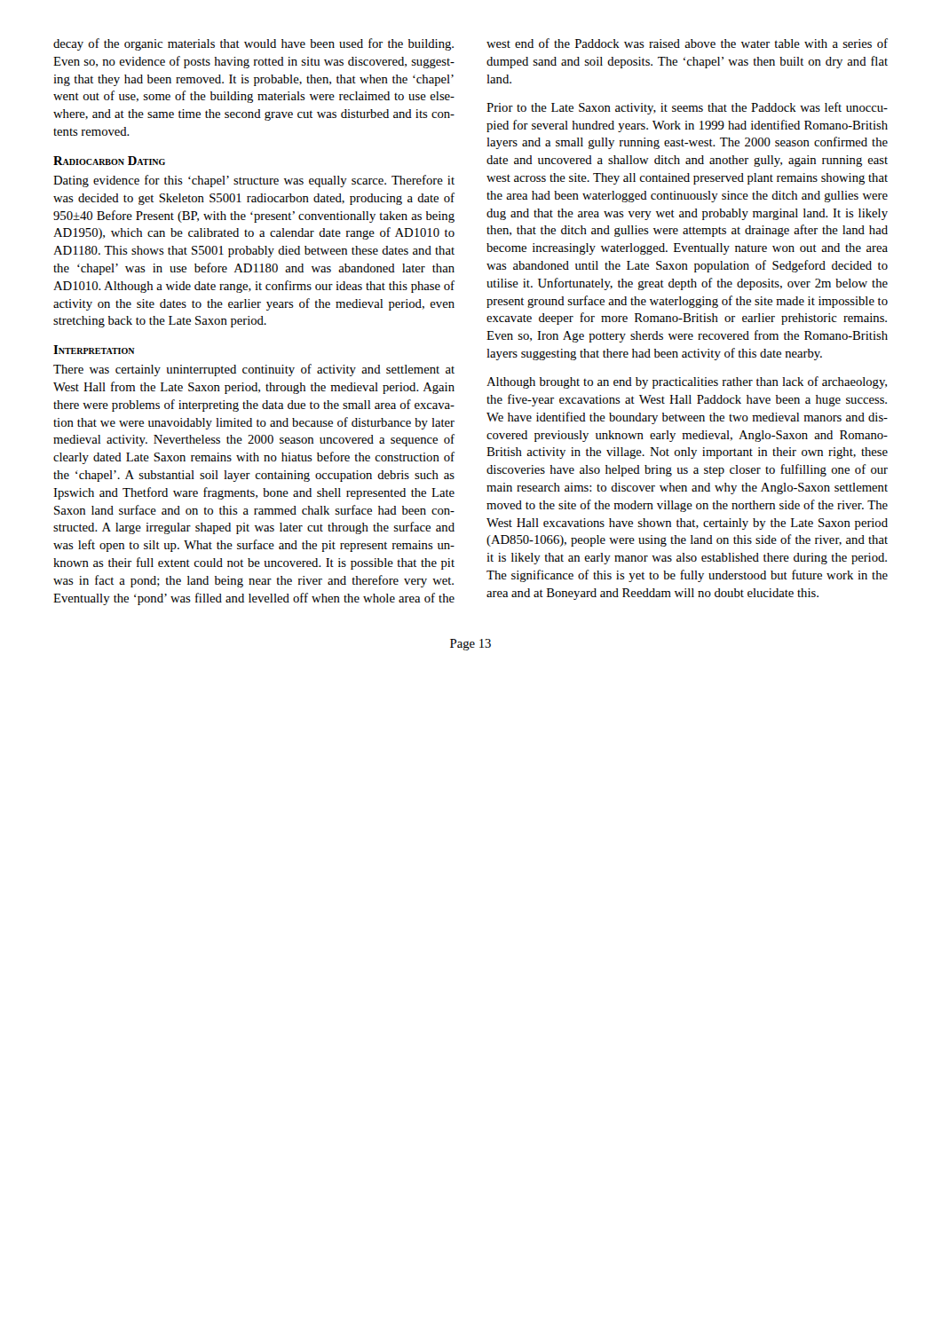decay of the organic materials that would have been used for the building. Even so, no evidence of posts having rotted in situ was discovered, suggesting that they had been removed. It is probable, then, that when the ‘chapel’ went out of use, some of the building materials were reclaimed to use elsewhere, and at the same time the second grave cut was disturbed and its contents removed.
Radiocarbon Dating
Dating evidence for this ‘chapel’ structure was equally scarce. Therefore it was decided to get Skeleton S5001 radiocarbon dated, producing a date of 950±40 Before Present (BP, with the ‘present’ conventionally taken as being AD1950), which can be calibrated to a calendar date range of AD1010 to AD1180. This shows that S5001 probably died between these dates and that the ‘chapel’ was in use before AD1180 and was abandoned later than AD1010. Although a wide date range, it confirms our ideas that this phase of activity on the site dates to the earlier years of the medieval period, even stretching back to the Late Saxon period.
Interpretation
There was certainly uninterrupted continuity of activity and settlement at West Hall from the Late Saxon period, through the medieval period. Again there were problems of interpreting the data due to the small area of excavation that we were unavoidably limited to and because of disturbance by later medieval activity. Nevertheless the 2000 season uncovered a sequence of clearly dated Late Saxon remains with no hiatus before the construction of the ‘chapel’. A substantial soil layer containing occupation debris such as Ipswich and Thetford ware fragments, bone and shell represented the Late Saxon land surface and on to this a rammed chalk surface had been constructed. A large irregular shaped pit was later cut through the surface and was left open to silt up. What the surface and the pit represent remains unknown as their full extent could not be uncovered. It is possible that the pit was in fact a pond; the land being near the river and therefore very wet. Eventually the ‘pond’ was filled and levelled off when the whole area of the west end of the Paddock was raised above the water table with a series of dumped sand and soil deposits. The ‘chapel’ was then built on dry and flat land.
Prior to the Late Saxon activity, it seems that the Paddock was left unoccupied for several hundred years. Work in 1999 had identified Romano-British layers and a small gully running east-west. The 2000 season confirmed the date and uncovered a shallow ditch and another gully, again running east west across the site. They all contained preserved plant remains showing that the area had been waterlogged continuously since the ditch and gullies were dug and that the area was very wet and probably marginal land. It is likely then, that the ditch and gullies were attempts at drainage after the land had become increasingly waterlogged. Eventually nature won out and the area was abandoned until the Late Saxon population of Sedgeford decided to utilise it. Unfortunately, the great depth of the deposits, over 2m below the present ground surface and the waterlogging of the site made it impossible to excavate deeper for more Romano-British or earlier prehistoric remains. Even so, Iron Age pottery sherds were recovered from the Romano-British layers suggesting that there had been activity of this date nearby.
Although brought to an end by practicalities rather than lack of archaeology, the five-year excavations at West Hall Paddock have been a huge success. We have identified the boundary between the two medieval manors and discovered previously unknown early medieval, Anglo-Saxon and Romano-British activity in the village. Not only important in their own right, these discoveries have also helped bring us a step closer to fulfilling one of our main research aims: to discover when and why the Anglo-Saxon settlement moved to the site of the modern village on the northern side of the river. The West Hall excavations have shown that, certainly by the Late Saxon period (AD850-1066), people were using the land on this side of the river, and that it is likely that an early manor was also established there during the period. The significance of this is yet to be fully understood but future work in the area and at Boneyard and Reeddam will no doubt elucidate this.
Page 13